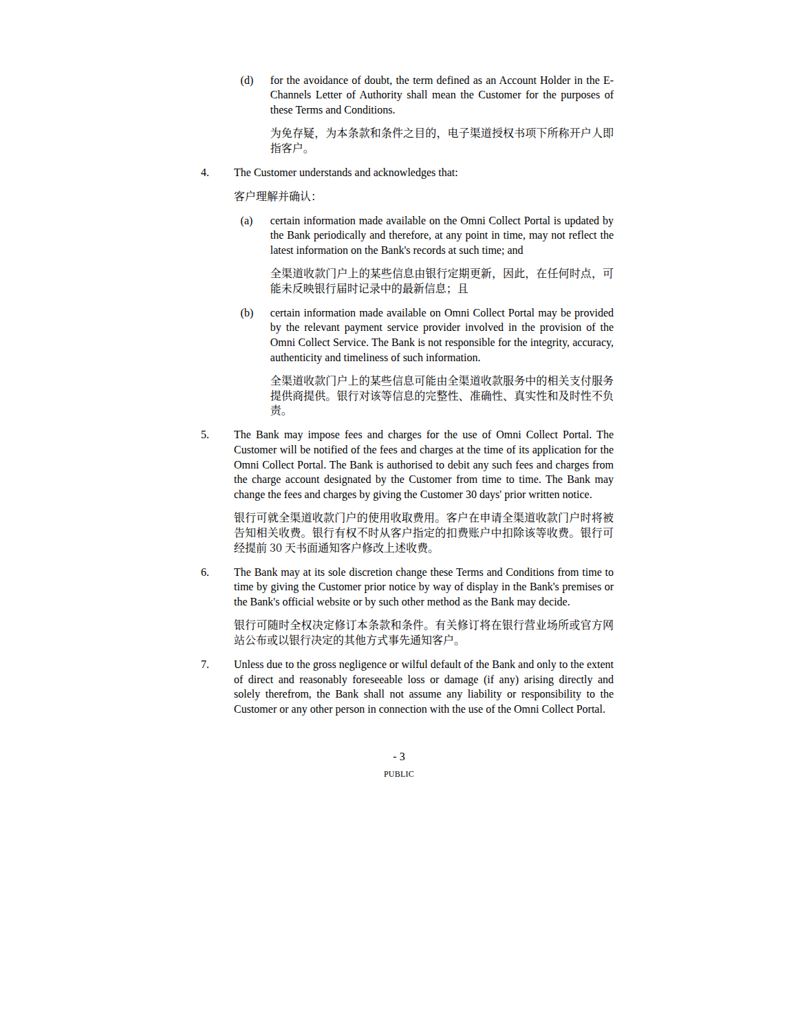(d)
for the avoidance of doubt, the term defined as an Account Holder in the E-Channels Letter of Authority shall mean the Customer for the purposes of these Terms and Conditions.
为免存疑，为本条款和条件之目的，电子渠道授权书项下所称开户人即指客户。
4.
The Customer understands and acknowledges that:
客户理解并确认：
(a)
certain information made available on the Omni Collect Portal is updated by the Bank periodically and therefore, at any point in time, may not reflect the latest information on the Bank's records at such time; and
全渠道收款门户上的某些信息由银行定期更新，因此，在任何时点，可能未反映银行届时记录中的最新信息；且
(b)
certain information made available on Omni Collect Portal may be provided by the relevant payment service provider involved in the provision of the Omni Collect Service. The Bank is not responsible for the integrity, accuracy, authenticity and timeliness of such information.
全渠道收款门户上的某些信息可能由全渠道收款服务中的相关支付服务提供商提供。银行对该等信息的完整性、准确性、真实性和及时性不负责。
5.
The Bank may impose fees and charges for the use of Omni Collect Portal. The Customer will be notified of the fees and charges at the time of its application for the Omni Collect Portal. The Bank is authorised to debit any such fees and charges from the charge account designated by the Customer from time to time. The Bank may change the fees and charges by giving the Customer 30 days' prior written notice.
银行可就全渠道收款门户的使用收取费用。客户在申请全渠道收款门户时将被告知相关收费。银行有权不时从客户指定的扣费账户中扣除该等收费。银行可经提前 30 天书面通知客户修改上述收费。
6.
The Bank may at its sole discretion change these Terms and Conditions from time to time by giving the Customer prior notice by way of display in the Bank's premises or the Bank's official website or by such other method as the Bank may decide.
银行可随时全权决定修订本条款和条件。有关修订将在银行营业场所或官方网站公布或以银行决定的其他方式事先通知客户。
7.
Unless due to the gross negligence or wilful default of the Bank and only to the extent of direct and reasonably foreseeable loss or damage (if any) arising directly and solely therefrom, the Bank shall not assume any liability or responsibility to the Customer or any other person in connection with the use of the Omni Collect Portal.
- 3
PUBLIC